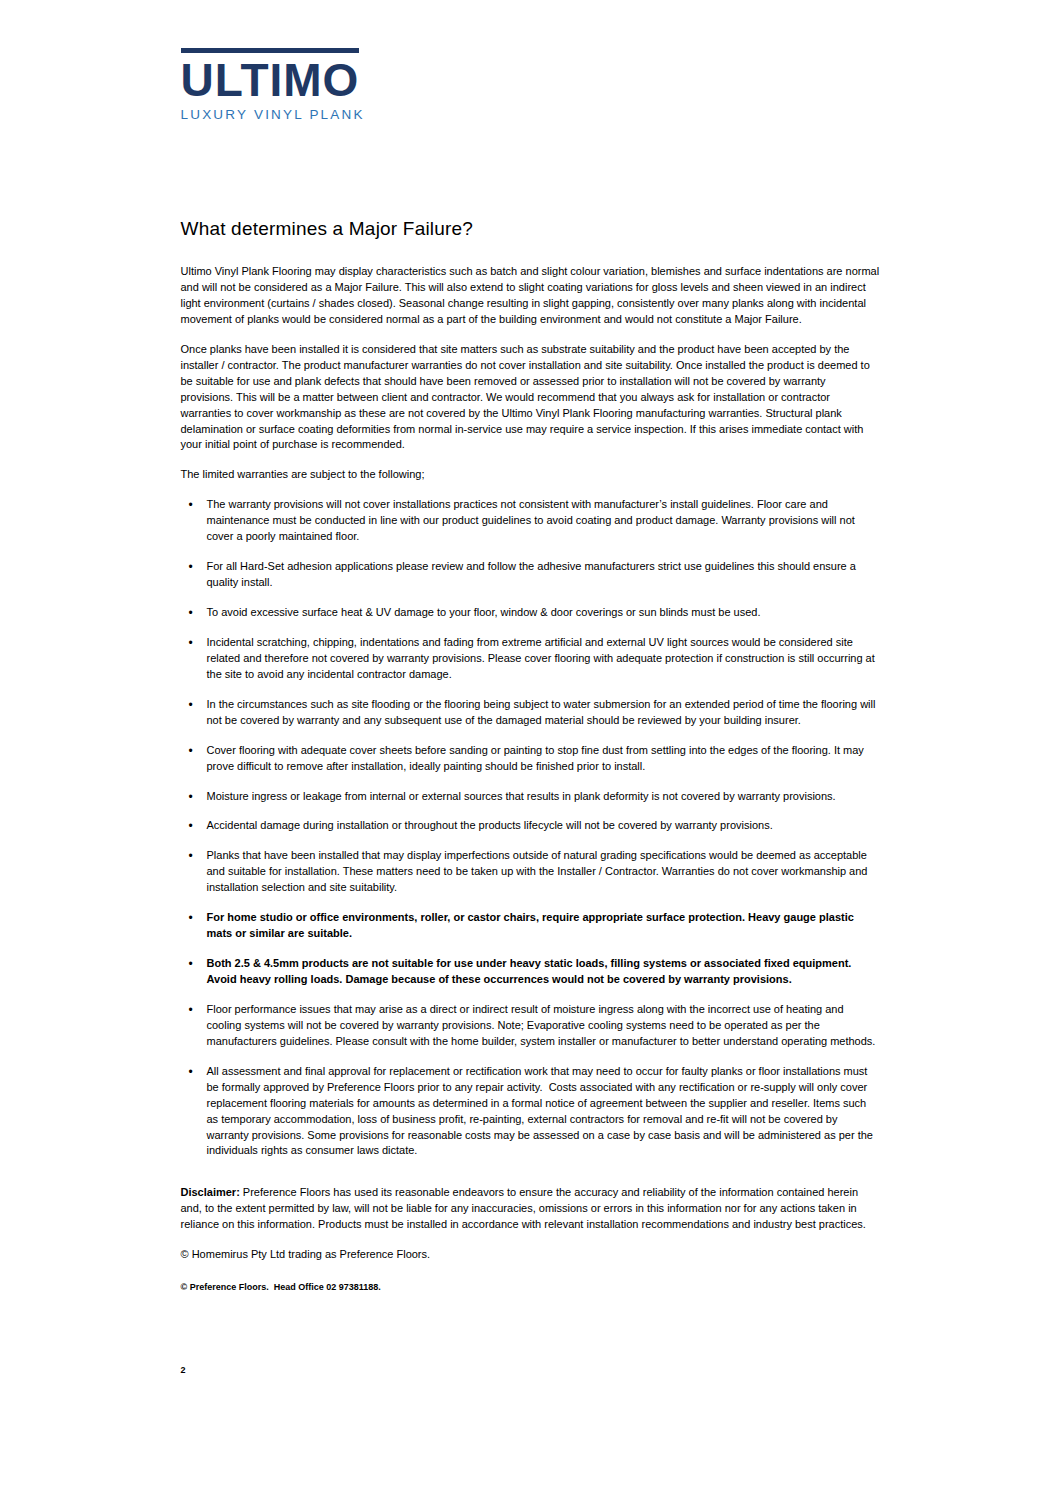ULTIMO
LUXURY VINYL PLANK
What determines a Major Failure?
Ultimo Vinyl Plank Flooring may display characteristics such as batch and slight colour variation, blemishes and surface indentations are normal and will not be considered as a Major Failure. This will also extend to slight coating variations for gloss levels and sheen viewed in an indirect light environment (curtains / shades closed). Seasonal change resulting in slight gapping, consistently over many planks along with incidental movement of planks would be considered normal as a part of the building environment and would not constitute a Major Failure.
Once planks have been installed it is considered that site matters such as substrate suitability and the product have been accepted by the installer / contractor. The product manufacturer warranties do not cover installation and site suitability. Once installed the product is deemed to be suitable for use and plank defects that should have been removed or assessed prior to installation will not be covered by warranty provisions. This will be a matter between client and contractor. We would recommend that you always ask for installation or contractor warranties to cover workmanship as these are not covered by the Ultimo Vinyl Plank Flooring manufacturing warranties. Structural plank delamination or surface coating deformities from normal in-service use may require a service inspection. If this arises immediate contact with your initial point of purchase is recommended.
The limited warranties are subject to the following;
The warranty provisions will not cover installations practices not consistent with manufacturer’s install guidelines. Floor care and maintenance must be conducted in line with our product guidelines to avoid coating and product damage. Warranty provisions will not cover a poorly maintained floor.
For all Hard-Set adhesion applications please review and follow the adhesive manufacturers strict use guidelines this should ensure a quality install.
To avoid excessive surface heat & UV damage to your floor, window & door coverings or sun blinds must be used.
Incidental scratching, chipping, indentations and fading from extreme artificial and external UV light sources would be considered site related and therefore not covered by warranty provisions. Please cover flooring with adequate protection if construction is still occurring at the site to avoid any incidental contractor damage.
In the circumstances such as site flooding or the flooring being subject to water submersion for an extended period of time the flooring will not be covered by warranty and any subsequent use of the damaged material should be reviewed by your building insurer.
Cover flooring with adequate cover sheets before sanding or painting to stop fine dust from settling into the edges of the flooring. It may prove difficult to remove after installation, ideally painting should be finished prior to install.
Moisture ingress or leakage from internal or external sources that results in plank deformity is not covered by warranty provisions.
Accidental damage during installation or throughout the products lifecycle will not be covered by warranty provisions.
Planks that have been installed that may display imperfections outside of natural grading specifications would be deemed as acceptable and suitable for installation. These matters need to be taken up with the Installer / Contractor. Warranties do not cover workmanship and installation selection and site suitability.
For home studio or office environments, roller, or castor chairs, require appropriate surface protection. Heavy gauge plastic mats or similar are suitable.
Both 2.5 & 4.5mm products are not suitable for use under heavy static loads, filling systems or associated fixed equipment. Avoid heavy rolling loads. Damage because of these occurrences would not be covered by warranty provisions.
Floor performance issues that may arise as a direct or indirect result of moisture ingress along with the incorrect use of heating and cooling systems will not be covered by warranty provisions. Note; Evaporative cooling systems need to be operated as per the manufacturers guidelines. Please consult with the home builder, system installer or manufacturer to better understand operating methods.
All assessment and final approval for replacement or rectification work that may need to occur for faulty planks or floor installations must be formally approved by Preference Floors prior to any repair activity. Costs associated with any rectification or re-supply will only cover replacement flooring materials for amounts as determined in a formal notice of agreement between the supplier and reseller. Items such as temporary accommodation, loss of business profit, re-painting, external contractors for removal and re-fit will not be covered by warranty provisions. Some provisions for reasonable costs may be assessed on a case by case basis and will be administered as per the individuals rights as consumer laws dictate.
Disclaimer: Preference Floors has used its reasonable endeavors to ensure the accuracy and reliability of the information contained herein and, to the extent permitted by law, will not be liable for any inaccuracies, omissions or errors in this information nor for any actions taken in reliance on this information. Products must be installed in accordance with relevant installation recommendations and industry best practices.
© Homemirus Pty Ltd trading as Preference Floors.
© Preference Floors. Head Office 02 97381188.
2